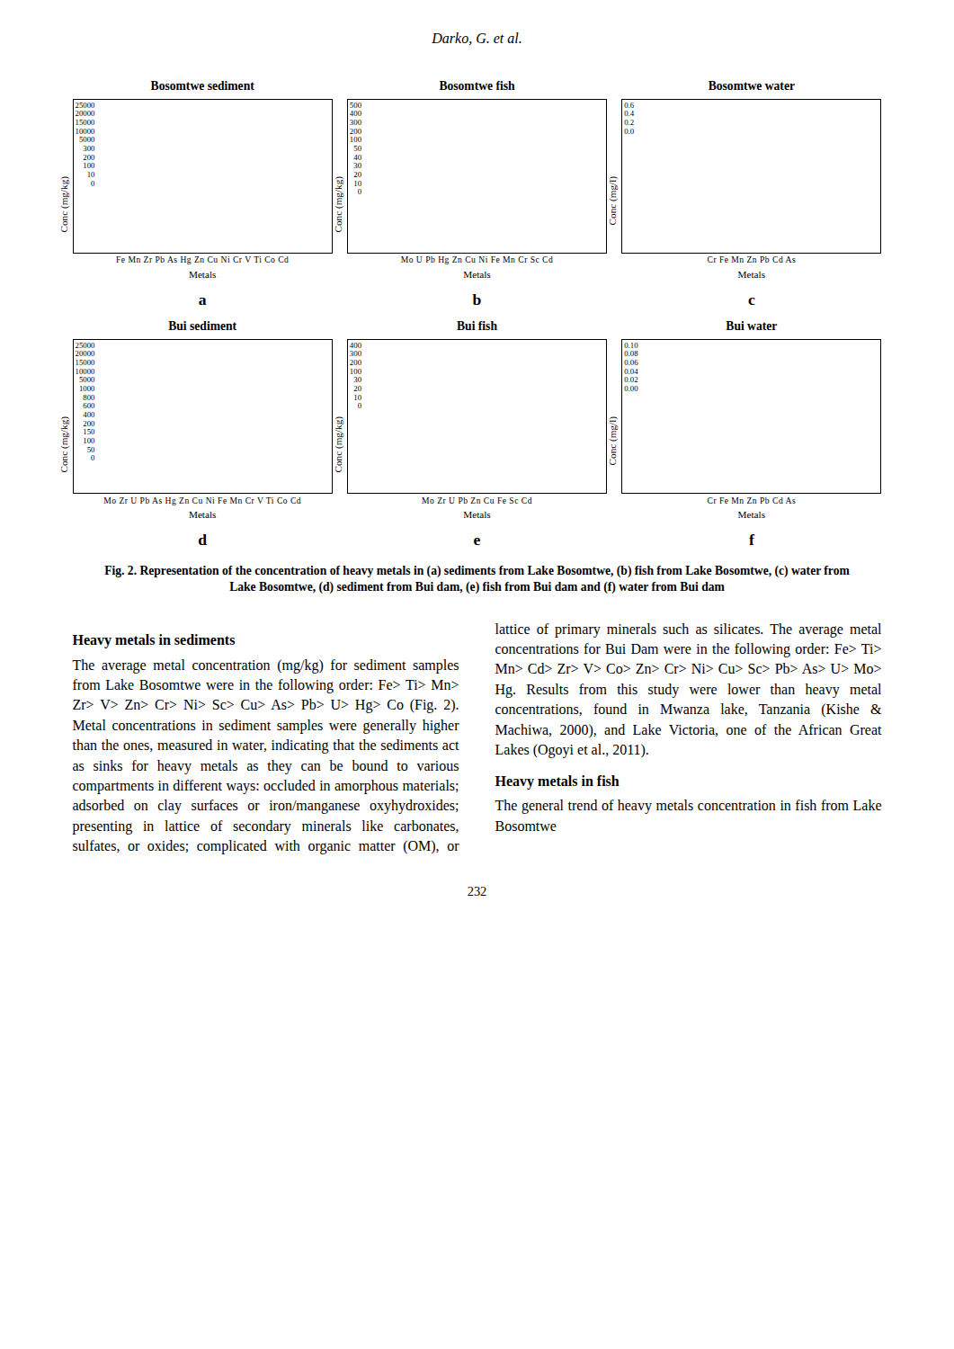Darko, G. et al.
Bosomtwe sediment
Conc (mg/kg)
25000
20000
15000
10000
5000
300
200
100
10
0
Fe Mn Zr Pb As Hg Zn Cu Ni Cr V Ti Co Cd
Metals
a
Bosomtwe fish
Conc (mg/kg)
500
400
300
200
100
50
40
30
20
10
0
Mo U Pb Hg Zn Cu Ni Fe Mn Cr Sc Cd
Metals
b
Bosomtwe water
Conc (mg/l)
0.6
0.4
0.2
0.0
Cr Fe Mn Zn Pb Cd As
Metals
c
Bui sediment
Conc (mg/kg)
25000
20000
15000
10000
5000
1000
800
600
400
200
150
100
50
0
Mo Zr U Pb As Hg Zn Cu Ni Fe Mn Cr V Ti Co Cd
Metals
d
Bui fish
Conc (mg/kg)
400
300
200
100
30
20
10
0
Mo Zr U Pb Zn Cu Fe Sc Cd
Metals
e
Bui water
Conc (mg/l)
0.10
0.08
0.06
0.04
0.02
0.00
Cr Fe Mn Zn Pb Cd As
Metals
f
Fig. 2. Representation of the concentration of heavy metals in (a) sediments from Lake Bosomtwe, (b) fish from Lake Bosomtwe, (c) water from Lake Bosomtwe, (d) sediment from Bui dam, (e) fish from Bui dam and (f) water from Bui dam
Heavy metals in sediments
The average metal concentration (mg/kg) for sediment samples from Lake Bosomtwe were in the following order: Fe> Ti> Mn> Zr> V> Zn> Cr> Ni> Sc> Cu> As> Pb> U> Hg> Co (Fig. 2). Metal concentrations in sediment samples were generally higher than the ones, measured in water, indicating that the sediments act as sinks for heavy metals as they can be bound to various compartments in different ways: occluded in amorphous materials; adsorbed on clay surfaces or iron/manganese oxyhydroxides; presenting in lattice of secondary minerals like carbonates, sulfates, or oxides; complicated with organic matter (OM), or lattice of primary minerals such as silicates. The average metal concentrations for Bui Dam were in the following order: Fe> Ti> Mn> Cd> Zr> V> Co> Zn> Cr> Ni> Cu> Sc> Pb> As> U> Mo> Hg. Results from this study were lower than heavy metal concentrations, found in Mwanza lake, Tanzania (Kishe & Machiwa, 2000), and Lake Victoria, one of the African Great Lakes (Ogoyi et al., 2011).
Heavy metals in fish
The general trend of heavy metals concentration in fish from Lake Bosomtwe
232